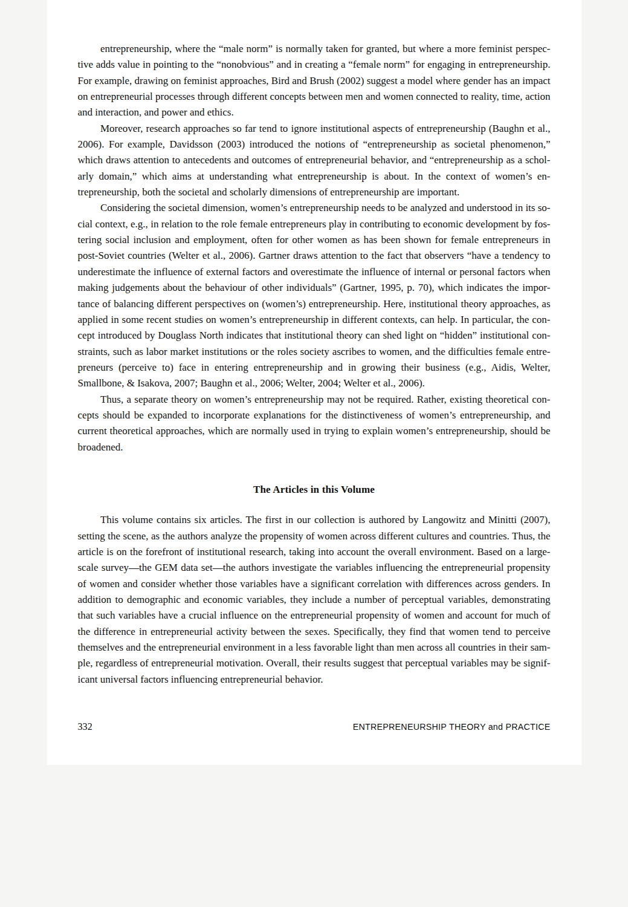entrepreneurship, where the “male norm” is normally taken for granted, but where a more feminist perspective adds value in pointing to the “nonobvious” and in creating a “female norm” for engaging in entrepreneurship. For example, drawing on feminist approaches, Bird and Brush (2002) suggest a model where gender has an impact on entrepreneurial processes through different concepts between men and women connected to reality, time, action and interaction, and power and ethics.
Moreover, research approaches so far tend to ignore institutional aspects of entrepreneurship (Baughn et al., 2006). For example, Davidsson (2003) introduced the notions of “entrepreneurship as societal phenomenon,” which draws attention to antecedents and outcomes of entrepreneurial behavior, and “entrepreneurship as a scholarly domain,” which aims at understanding what entrepreneurship is about. In the context of women’s entrepreneurship, both the societal and scholarly dimensions of entrepreneurship are important.
Considering the societal dimension, women’s entrepreneurship needs to be analyzed and understood in its social context, e.g., in relation to the role female entrepreneurs play in contributing to economic development by fostering social inclusion and employment, often for other women as has been shown for female entrepreneurs in post-Soviet countries (Welter et al., 2006). Gartner draws attention to the fact that observers “have a tendency to underestimate the influence of external factors and overestimate the influence of internal or personal factors when making judgements about the behaviour of other individuals” (Gartner, 1995, p. 70), which indicates the importance of balancing different perspectives on (women’s) entrepreneurship. Here, institutional theory approaches, as applied in some recent studies on women’s entrepreneurship in different contexts, can help. In particular, the concept introduced by Douglass North indicates that institutional theory can shed light on “hidden” institutional constraints, such as labor market institutions or the roles society ascribes to women, and the difficulties female entrepreneurs (perceive to) face in entering entrepreneurship and in growing their business (e.g., Aidis, Welter, Smallbone, & Isakova, 2007; Baughn et al., 2006; Welter, 2004; Welter et al., 2006).
Thus, a separate theory on women’s entrepreneurship may not be required. Rather, existing theoretical concepts should be expanded to incorporate explanations for the distinctiveness of women’s entrepreneurship, and current theoretical approaches, which are normally used in trying to explain women’s entrepreneurship, should be broadened.
The Articles in this Volume
This volume contains six articles. The first in our collection is authored by Langowitz and Minitti (2007), setting the scene, as the authors analyze the propensity of women across different cultures and countries. Thus, the article is on the forefront of institutional research, taking into account the overall environment. Based on a large-scale survey—the GEM data set—the authors investigate the variables influencing the entrepreneurial propensity of women and consider whether those variables have a significant correlation with differences across genders. In addition to demographic and economic variables, they include a number of perceptual variables, demonstrating that such variables have a crucial influence on the entrepreneurial propensity of women and account for much of the difference in entrepreneurial activity between the sexes. Specifically, they find that women tend to perceive themselves and the entrepreneurial environment in a less favorable light than men across all countries in their sample, regardless of entrepreneurial motivation. Overall, their results suggest that perceptual variables may be significant universal factors influencing entrepreneurial behavior.
332 ENTREPRENEURSHIP THEORY and PRACTICE